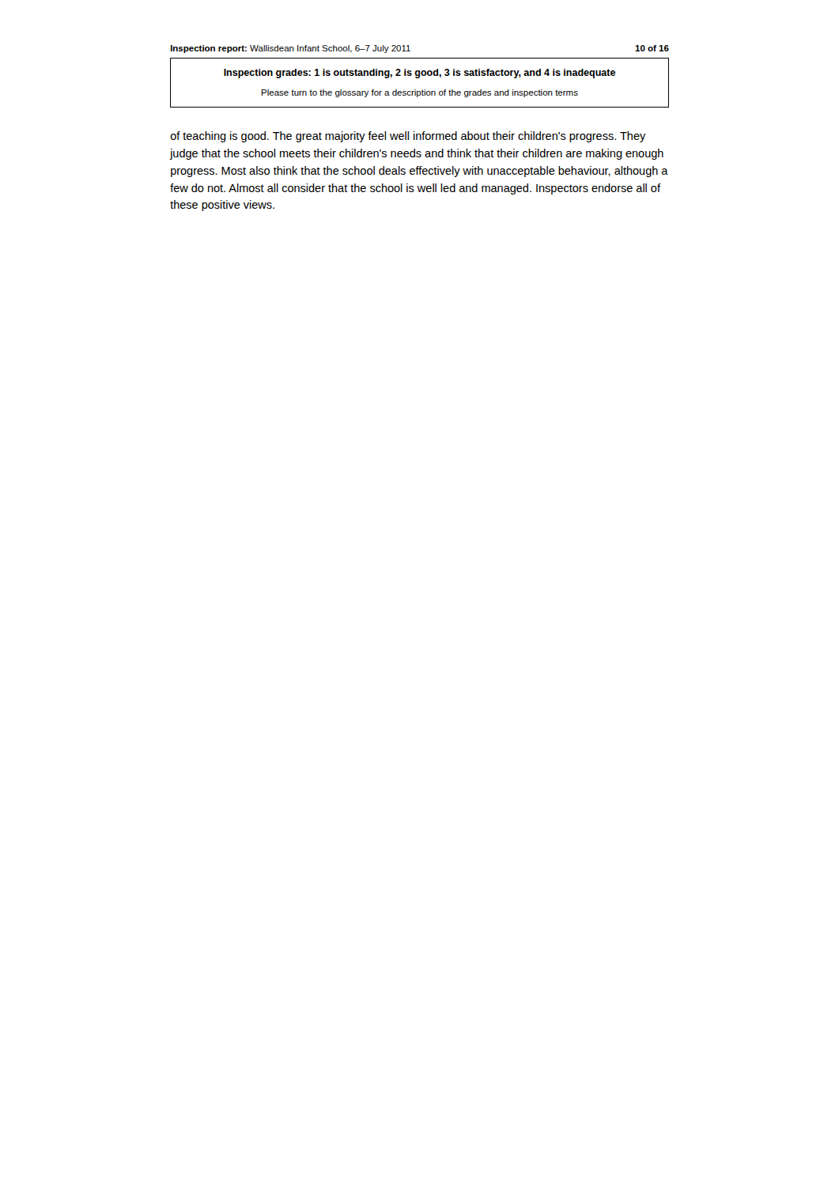Inspection report: Wallisdean Infant School, 6–7 July 2011
10 of 16
Inspection grades: 1 is outstanding, 2 is good, 3 is satisfactory, and 4 is inadequate
Please turn to the glossary for a description of the grades and inspection terms
of teaching is good. The great majority feel well informed about their children's progress. They judge that the school meets their children's needs and think that their children are making enough progress. Most also think that the school deals effectively with unacceptable behaviour, although a few do not. Almost all consider that the school is well led and managed. Inspectors endorse all of these positive views.